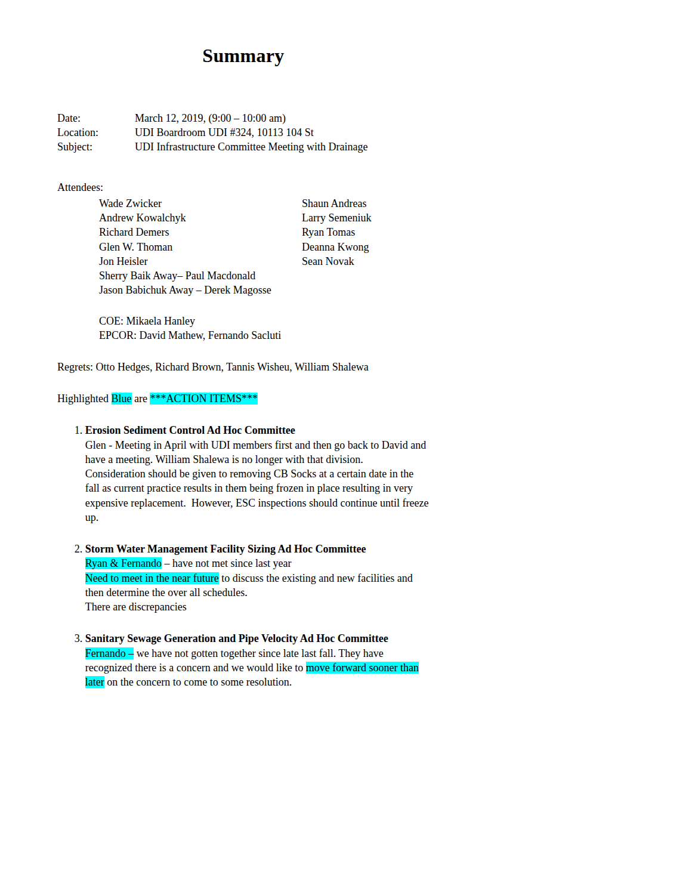Summary
Date: March 12, 2019, (9:00 – 10:00 am)
Location: UDI Boardroom UDI #324, 10113 104 St
Subject: UDI Infrastructure Committee Meeting with Drainage
Attendees:
Wade Zwicker Shaun Andreas
Andrew Kowalchyk Larry Semeniuk
Richard Demers Ryan Tomas
Glen W. Thoman Deanna Kwong
Jon Heisler Sean Novak
Sherry Baik Away– Paul Macdonald
Jason Babichuk Away – Derek Magosse
COE: Mikaela Hanley
EPCOR: David Mathew, Fernando Sacluti
Regrets: Otto Hedges, Richard Brown, Tannis Wisheu, William Shalewa
Highlighted Blue are ***ACTION ITEMS***
Erosion Sediment Control Ad Hoc Committee
Glen - Meeting in April with UDI members first and then go back to David and have a meeting. William Shalewa is no longer with that division.
Consideration should be given to removing CB Socks at a certain date in the fall as current practice results in them being frozen in place resulting in very expensive replacement. However, ESC inspections should continue until freeze up.
Storm Water Management Facility Sizing Ad Hoc Committee
Ryan & Fernando – have not met since last year
Need to meet in the near future to discuss the existing and new facilities and then determine the over all schedules.
There are discrepancies
Sanitary Sewage Generation and Pipe Velocity Ad Hoc Committee
Fernando – we have not gotten together since late last fall. They have recognized there is a concern and we would like to move forward sooner than later on the concern to come to some resolution.